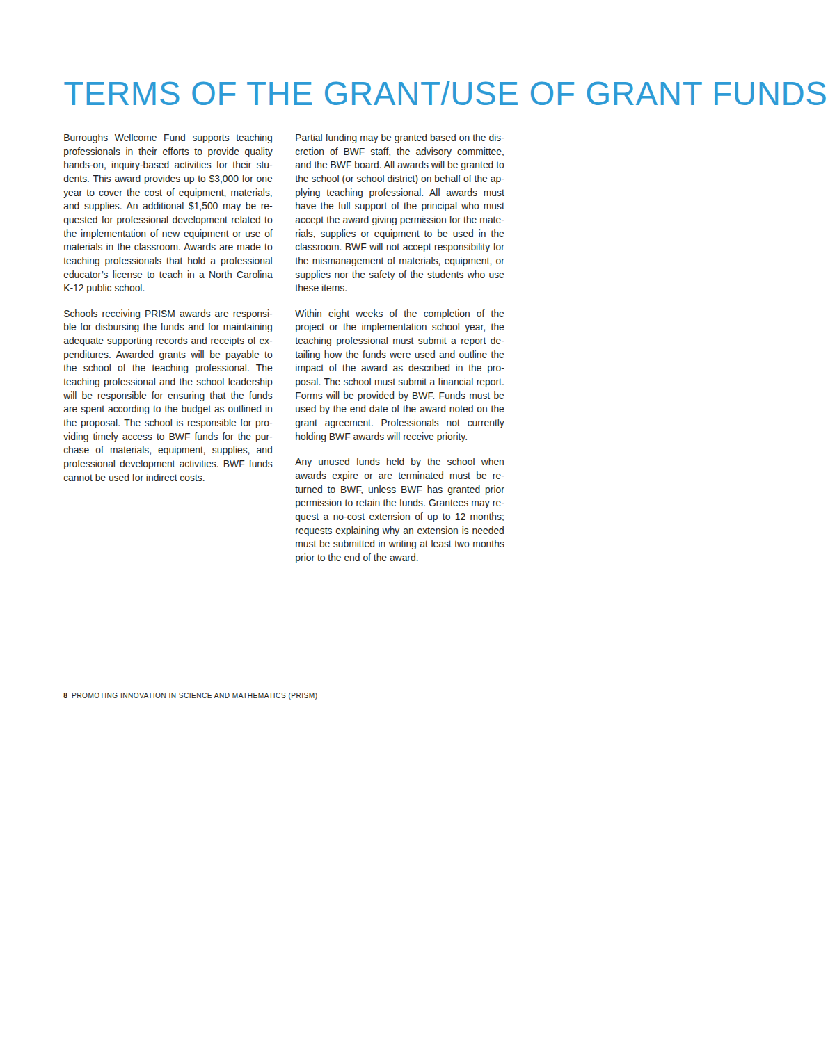TERMS OF THE GRANT/USE OF GRANT FUNDS
Burroughs Wellcome Fund supports teaching professionals in their efforts to provide quality hands-on, inquiry-based activities for their students. This award provides up to $3,000 for one year to cover the cost of equipment, materials, and supplies. An additional $1,500 may be requested for professional development related to the implementation of new equipment or use of materials in the classroom. Awards are made to teaching professionals that hold a professional educator’s license to teach in a North Carolina K-12 public school.
Schools receiving PRISM awards are responsible for disbursing the funds and for maintaining adequate supporting records and receipts of expenditures. Awarded grants will be payable to the school of the teaching professional. The teaching professional and the school leadership will be responsible for ensuring that the funds are spent according to the budget as outlined in the proposal. The school is responsible for providing timely access to BWF funds for the purchase of materials, equipment, supplies, and professional development activities. BWF funds cannot be used for indirect costs.
Partial funding may be granted based on the discretion of BWF staff, the advisory committee, and the BWF board. All awards will be granted to the school (or school district) on behalf of the applying teaching professional. All awards must have the full support of the principal who must accept the award giving permission for the materials, supplies or equipment to be used in the classroom. BWF will not accept responsibility for the mismanagement of materials, equipment, or supplies nor the safety of the students who use these items.
Within eight weeks of the completion of the project or the implementation school year, the teaching professional must submit a report detailing how the funds were used and outline the impact of the award as described in the proposal. The school must submit a financial report. Forms will be provided by BWF. Funds must be used by the end date of the award noted on the grant agreement. Professionals not currently holding BWF awards will receive priority.
Any unused funds held by the school when awards expire or are terminated must be returned to BWF, unless BWF has granted prior permission to retain the funds. Grantees may request a no-cost extension of up to 12 months; requests explaining why an extension is needed must be submitted in writing at least two months prior to the end of the award.
8 PROMOTING INNOVATION IN SCIENCE AND MATHEMATICS (PRISM)